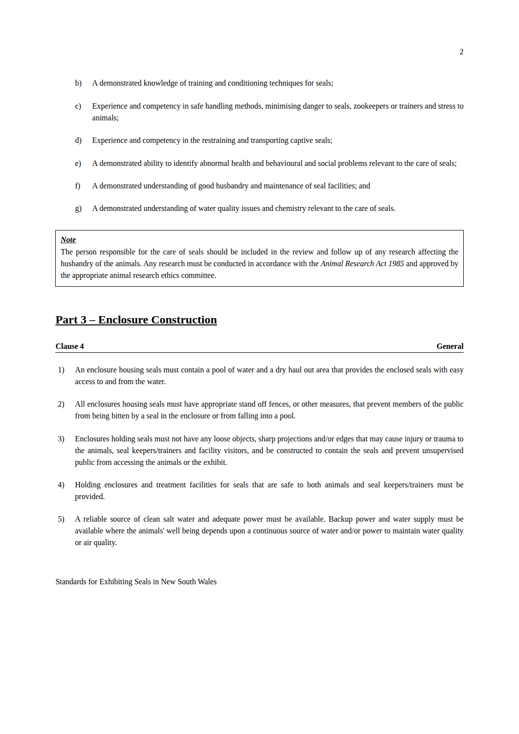2
b) A demonstrated knowledge of training and conditioning techniques for seals;
c) Experience and competency in safe handling methods, minimising danger to seals, zookeepers or trainers and stress to animals;
d) Experience and competency in the restraining and transporting captive seals;
e) A demonstrated ability to identify abnormal health and behavioural and social problems relevant to the care of seals;
f) A demonstrated understanding of good husbandry and maintenance of seal facilities; and
g) A demonstrated understanding of water quality issues and chemistry relevant to the care of seals.
Note
The person responsible for the care of seals should be included in the review and follow up of any research affecting the husbandry of the animals. Any research must be conducted in accordance with the Animal Research Act 1985 and approved by the appropriate animal research ethics committee.
Part 3 – Enclosure Construction
Clause 4 General
1) An enclosure housing seals must contain a pool of water and a dry haul out area that provides the enclosed seals with easy access to and from the water.
2) All enclosures housing seals must have appropriate stand off fences, or other measures, that prevent members of the public from being bitten by a seal in the enclosure or from falling into a pool.
3) Enclosures holding seals must not have any loose objects, sharp projections and/or edges that may cause injury or trauma to the animals, seal keepers/trainers and facility visitors, and be constructed to contain the seals and prevent unsupervised public from accessing the animals or the exhibit.
4) Holding enclosures and treatment facilities for seals that are safe to both animals and seal keepers/trainers must be provided.
5) A reliable source of clean salt water and adequate power must be available. Backup power and water supply must be available where the animals' well being depends upon a continuous source of water and/or power to maintain water quality or air quality.
Standards for Exhibiting Seals in New South Wales